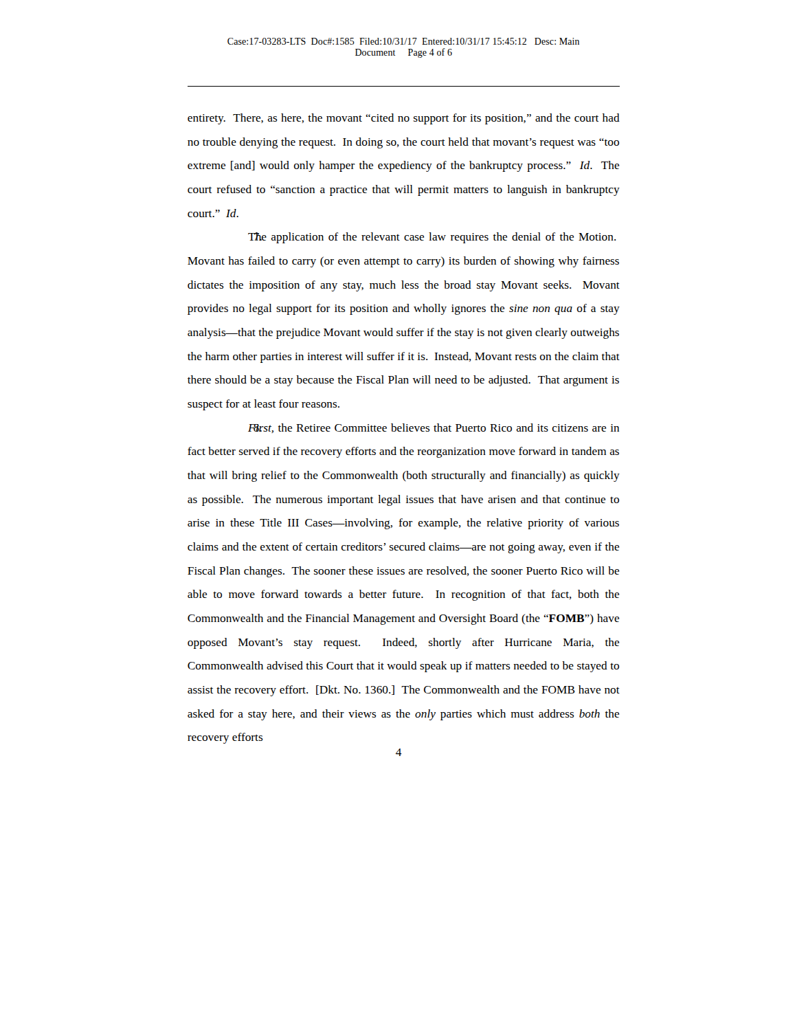Case:17-03283-LTS Doc#:1585 Filed:10/31/17 Entered:10/31/17 15:45:12 Desc: Main Document Page 4 of 6
entirety. There, as here, the movant “cited no support for its position,” and the court had no trouble denying the request. In doing so, the court held that movant’s request was “too extreme [and] would only hamper the expediency of the bankruptcy process.” Id. The court refused to “sanction a practice that will permit matters to languish in bankruptcy court.” Id.
7. The application of the relevant case law requires the denial of the Motion. Movant has failed to carry (or even attempt to carry) its burden of showing why fairness dictates the imposition of any stay, much less the broad stay Movant seeks. Movant provides no legal support for its position and wholly ignores the sine non qua of a stay analysis—that the prejudice Movant would suffer if the stay is not given clearly outweighs the harm other parties in interest will suffer if it is. Instead, Movant rests on the claim that there should be a stay because the Fiscal Plan will need to be adjusted. That argument is suspect for at least four reasons.
8. First, the Retiree Committee believes that Puerto Rico and its citizens are in fact better served if the recovery efforts and the reorganization move forward in tandem as that will bring relief to the Commonwealth (both structurally and financially) as quickly as possible. The numerous important legal issues that have arisen and that continue to arise in these Title III Cases—involving, for example, the relative priority of various claims and the extent of certain creditors’ secured claims—are not going away, even if the Fiscal Plan changes. The sooner these issues are resolved, the sooner Puerto Rico will be able to move forward towards a better future. In recognition of that fact, both the Commonwealth and the Financial Management and Oversight Board (the “FOMB”) have opposed Movant’s stay request. Indeed, shortly after Hurricane Maria, the Commonwealth advised this Court that it would speak up if matters needed to be stayed to assist the recovery effort. [Dkt. No. 1360.] The Commonwealth and the FOMB have not asked for a stay here, and their views as the only parties which must address both the recovery efforts
4